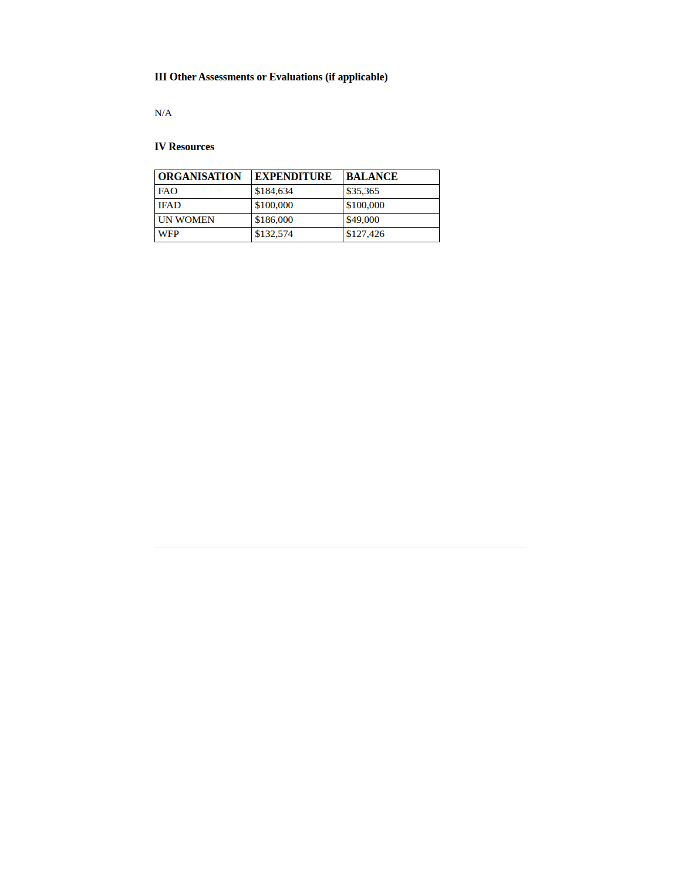III Other Assessments or Evaluations (if applicable)
N/A
IV Resources
| ORGANISATION | EXPENDITURE | BALANCE |
| --- | --- | --- |
| FAO | $184,634 | $35,365 |
| IFAD | $100,000 | $100,000 |
| UN WOMEN | $186,000 | $49,000 |
| WFP | $132,574 | $127,426 |